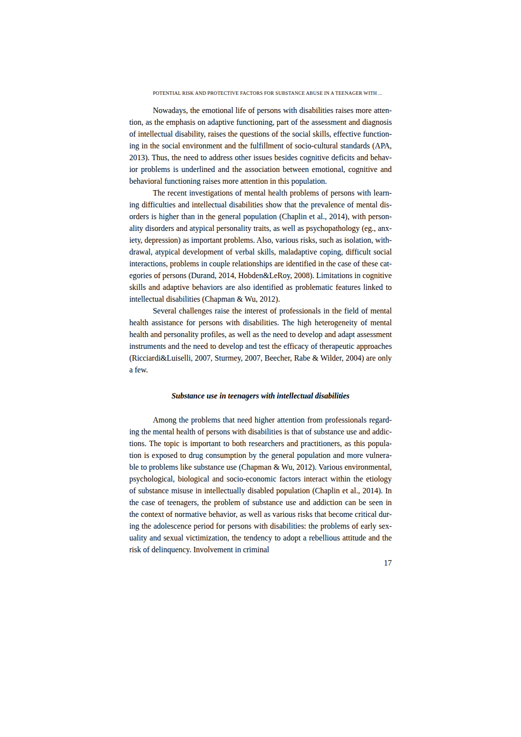Potential risk and protective factors for substance abuse in a teenager with ...
Nowadays, the emotional life of persons with disabilities raises more attention, as the emphasis on adaptive functioning, part of the assessment and diagnosis of intellectual disability, raises the questions of the social skills, effective functioning in the social environment and the fulfillment of socio-cultural standards (APA, 2013). Thus, the need to address other issues besides cognitive deficits and behavior problems is underlined and the association between emotional, cognitive and behavioral functioning raises more attention in this population.
The recent investigations of mental health problems of persons with learning difficulties and intellectual disabilities show that the prevalence of mental disorders is higher than in the general population (Chaplin et al., 2014), with personality disorders and atypical personality traits, as well as psychopathology (eg., anxiety, depression) as important problems. Also, various risks, such as isolation, withdrawal, atypical development of verbal skills, maladaptive coping, difficult social interactions, problems in couple relationships are identified in the case of these categories of persons (Durand, 2014, Hobden&LeRoy, 2008). Limitations in cognitive skills and adaptive behaviors are also identified as problematic features linked to intellectual disabilities (Chapman & Wu, 2012).
Several challenges raise the interest of professionals in the field of mental health assistance for persons with disabilities. The high heterogeneity of mental health and personality profiles, as well as the need to develop and adapt assessment instruments and the need to develop and test the efficacy of therapeutic approaches (Ricciardi&Luiselli, 2007, Sturmey, 2007, Beecher, Rabe & Wilder, 2004) are only a few.
Substance use in teenagers with intellectual disabilities
Among the problems that need higher attention from professionals regarding the mental health of persons with disabilities is that of substance use and addictions. The topic is important to both researchers and practitioners, as this population is exposed to drug consumption by the general population and more vulnerable to problems like substance use (Chapman & Wu, 2012). Various environmental, psychological, biological and socio-economic factors interact within the etiology of substance misuse in intellectually disabled population (Chaplin et al., 2014). In the case of teenagers, the problem of substance use and addiction can be seen in the context of normative behavior, as well as various risks that become critical during the adolescence period for persons with disabilities: the problems of early sexuality and sexual victimization, the tendency to adopt a rebellious attitude and the risk of delinquency. Involvement in criminal
17